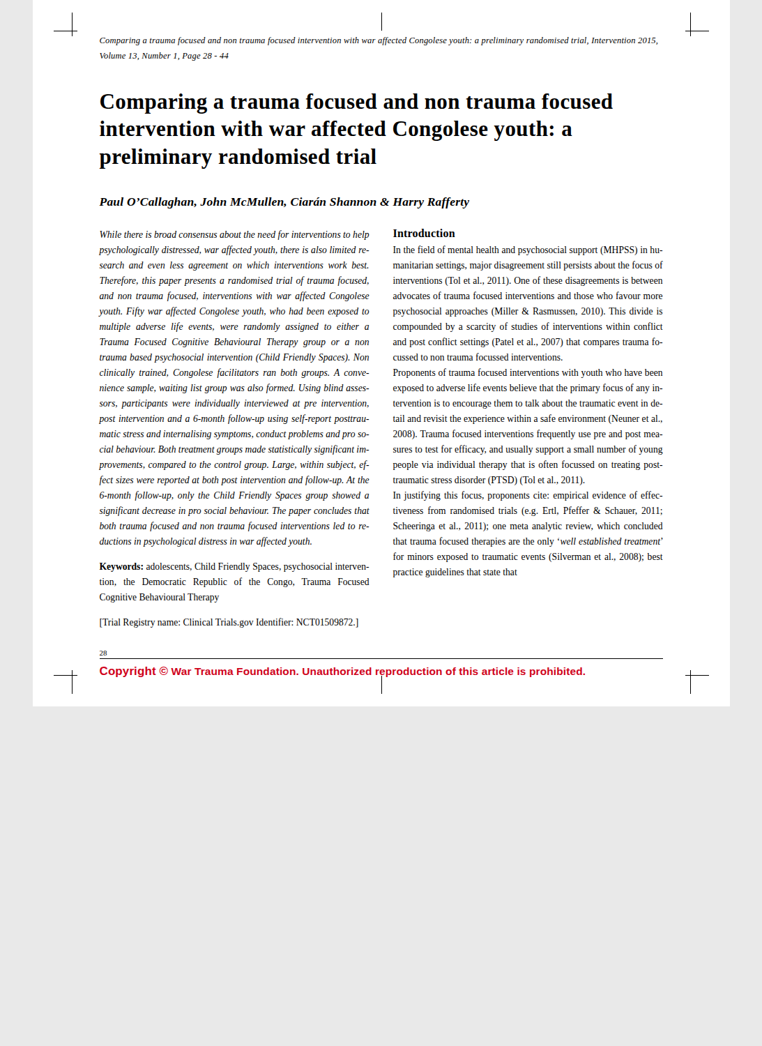Comparing a trauma focused and non trauma focused intervention with war affected Congolese youth: a preliminary randomised trial, Intervention 2015, Volume 13, Number 1, Page 28 - 44
Comparing a trauma focused and non trauma focused intervention with war affected Congolese youth: a preliminary randomised trial
Paul O’Callaghan, John McMullen, Ciarán Shannon & Harry Rafferty
While there is broad consensus about the need for interventions to help psychologically distressed, war affected youth, there is also limited research and even less agreement on which interventions work best. Therefore, this paper presents a randomised trial of trauma focused, and non trauma focused, interventions with war affected Congolese youth. Fifty war affected Congolese youth, who had been exposed to multiple adverse life events, were randomly assigned to either a Trauma Focused Cognitive Behavioural Therapy group or a non trauma based psychosocial intervention (Child Friendly Spaces). Non clinically trained, Congolese facilitators ran both groups. A convenience sample, waiting list group was also formed. Using blind assessors, participants were individually interviewed at pre intervention, post intervention and a 6-month follow-up using self-report posttraumatic stress and internalising symptoms, conduct problems and pro social behaviour. Both treatment groups made statistically significant improvements, compared to the control group. Large, within subject, effect sizes were reported at both post intervention and follow-up. At the 6-month follow-up, only the Child Friendly Spaces group showed a significant decrease in pro social behaviour. The paper concludes that both trauma focused and non trauma focused interventions led to reductions in psychological distress in war affected youth.
Keywords: adolescents, Child Friendly Spaces, psychosocial intervention, the Democratic Republic of the Congo, Trauma Focused Cognitive Behavioural Therapy
[Trial Registry name: Clinical Trials.gov Identifier: NCT01509872.]
Introduction
In the field of mental health and psychosocial support (MHPSS) in humanitarian settings, major disagreement still persists about the focus of interventions (Tol et al., 2011). One of these disagreements is between advocates of trauma focused interventions and those who favour more psychosocial approaches (Miller & Rasmussen, 2010). This divide is compounded by a scarcity of studies of interventions within conflict and post conflict settings (Patel et al., 2007) that compares trauma focussed to non trauma focussed interventions.
Proponents of trauma focused interventions with youth who have been exposed to adverse life events believe that the primary focus of any intervention is to encourage them to talk about the traumatic event in detail and revisit the experience within a safe environment (Neuner et al., 2008). Trauma focused interventions frequently use pre and post measures to test for efficacy, and usually support a small number of young people via individual therapy that is often focussed on treating posttraumatic stress disorder (PTSD) (Tol et al., 2011).
In justifying this focus, proponents cite: empirical evidence of effectiveness from randomised trials (e.g. Ertl, Pfeffer & Schauer, 2011; Scheeringa et al., 2011); one meta analytic review, which concluded that trauma focused therapies are the only ‘well established treatment’ for minors exposed to traumatic events (Silverman et al., 2008); best practice guidelines that state that
28
Copyright © War Trauma Foundation. Unauthorized reproduction of this article is prohibited.